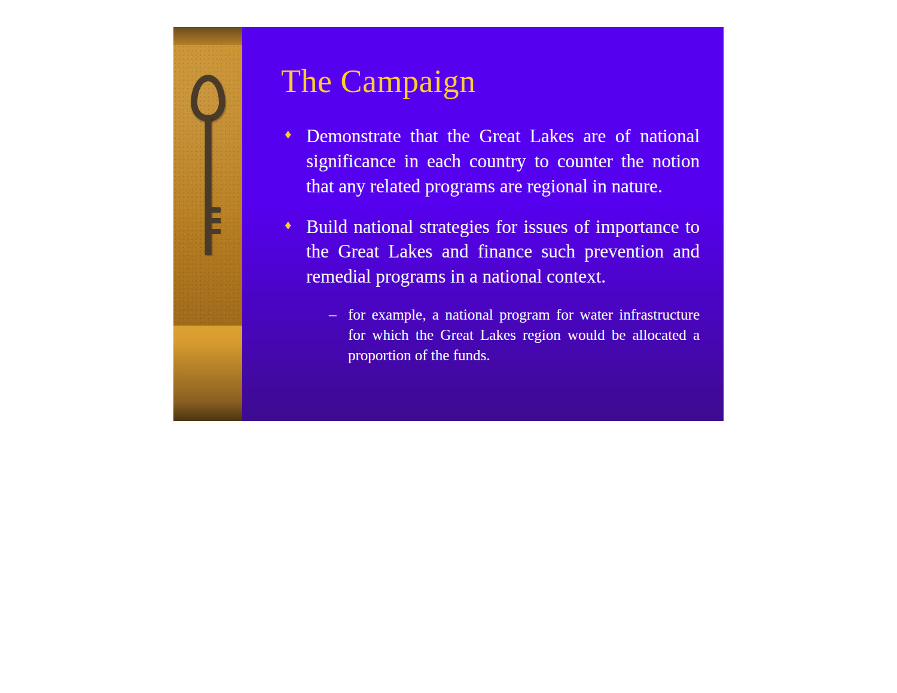The Campaign
Demonstrate that the Great Lakes are of national significance in each country to counter the notion that any related programs are regional in nature.
Build national strategies for issues of importance to the Great Lakes and finance such prevention and remedial programs in a national context.
for example, a national program for water infrastructure for which the Great Lakes region would be allocated a proportion of the funds.